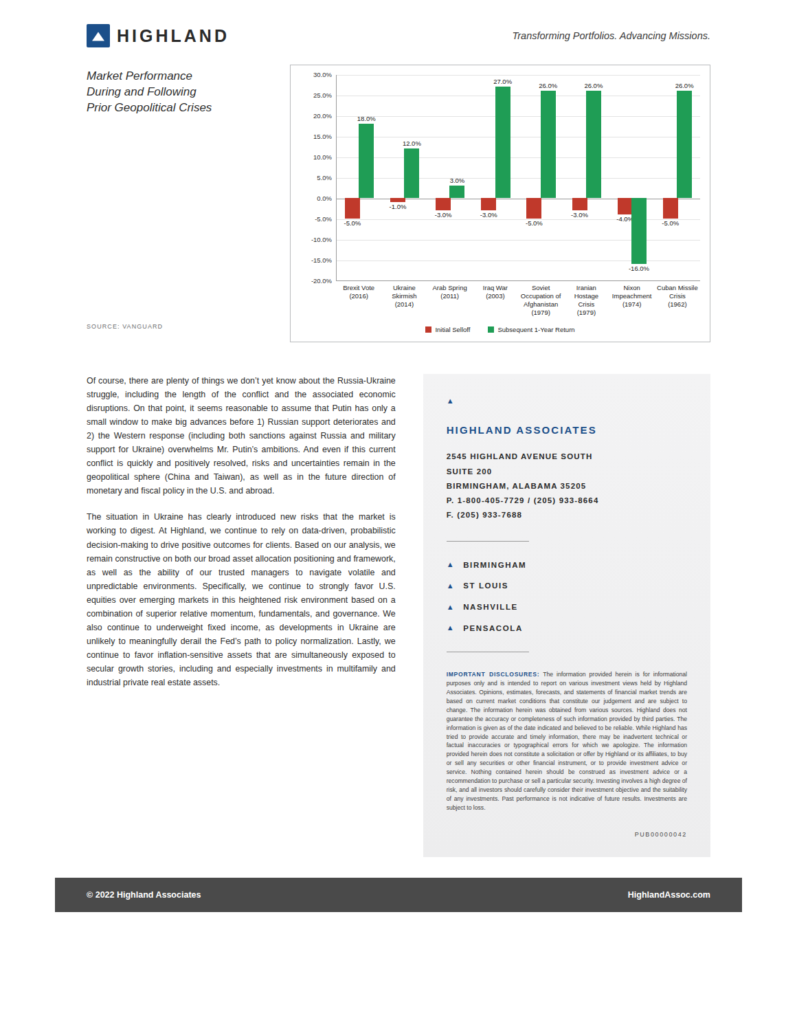HIGHLAND
Transforming Portfolios. Advancing Missions.
Market Performance
During and Following
Prior Geopolitical Crises
SOURCE: VANGUARD
Scale: y from -20% (bottom) to 30% (top) => 50 pts over 300px => 6px per 1%. zero line at 30% from top => 180px from top, i.e. bottom:120px
30.0% 25.0% 20.0% 15.0% 10.0% 5.0% 0.0% -5.0% -10.0% -15.0% -20.0%
-5.0%
18.0%
-1.0%
12.0%
-3.0%
3.0%
-3.0%
27.0%
-5.0%
26.0%
-3.0%
26.0%
-4.0%
-16.0%
-5.0%
26.0%
Brexit Vote
(2016)
Ukraine
Skirmish
(2014)
Arab Spring
(2011)
Iraq War
(2003)
Soviet
Occupation of
Afghanistan
(1979)
Iranian
Hostage
Crisis
(1979)
Nixon
Impeachment
(1974)
Cuban Missile
Crisis
(1962)
Initial Selloff
Subsequent 1-Year Return
Of course, there are plenty of things we don’t yet know about the Russia-Ukraine struggle, including the length of the conflict and the associated economic disruptions. On that point, it seems reasonable to assume that Putin has only a small window to make big advances before 1) Russian support deteriorates and 2) the Western response (including both sanctions against Russia and military support for Ukraine) overwhelms Mr. Putin’s ambitions. And even if this current conflict is quickly and positively resolved, risks and uncertainties remain in the geopolitical sphere (China and Taiwan), as well as in the future direction of monetary and fiscal policy in the U.S. and abroad.
The situation in Ukraine has clearly introduced new risks that the market is working to digest. At Highland, we continue to rely on data-driven, probabilistic decision-making to drive positive outcomes for clients. Based on our analysis, we remain constructive on both our broad asset allocation positioning and framework, as well as the ability of our trusted managers to navigate volatile and unpredictable environments. Specifically, we continue to strongly favor U.S. equities over emerging markets in this heightened risk environment based on a combination of superior relative momentum, fundamentals, and governance. We also continue to underweight fixed income, as developments in Ukraine are unlikely to meaningfully derail the Fed’s path to policy normalization. Lastly, we continue to favor inflation-sensitive assets that are simultaneously exposed to secular growth stories, including and especially investments in multifamily and industrial private real estate assets.
▲
HIGHLAND ASSOCIATES
2545 HIGHLAND AVENUE SOUTH
SUITE 200
BIRMINGHAM, ALABAMA 35205
P. 1-800-405-7729 / (205) 933-8664
F. (205) 933-7688
▲ BIRMINGHAM
▲ ST LOUIS
▲ NASHVILLE
▲ PENSACOLA
IMPORTANT DISCLOSURES: The information provided herein is for informational purposes only and is intended to report on various investment views held by Highland Associates. Opinions, estimates, forecasts, and statements of financial market trends are based on current market conditions that constitute our judgement and are subject to change. The information herein was obtained from various sources. Highland does not guarantee the accuracy or completeness of such information provided by third parties. The information is given as of the date indicated and believed to be reliable. While Highland has tried to provide accurate and timely information, there may be inadvertent technical or factual inaccuracies or typographical errors for which we apologize. The information provided herein does not constitute a solicitation or offer by Highland or its affiliates, to buy or sell any securities or other financial instrument, or to provide investment advice or service. Nothing contained herein should be construed as investment advice or a recommendation to purchase or sell a particular security. Investing involves a high degree of risk, and all investors should carefully consider their investment objective and the suitability of any investments. Past performance is not indicative of future results. Investments are subject to loss.
PUB00000042
© 2022 Highland Associates
HighlandAssoc.com